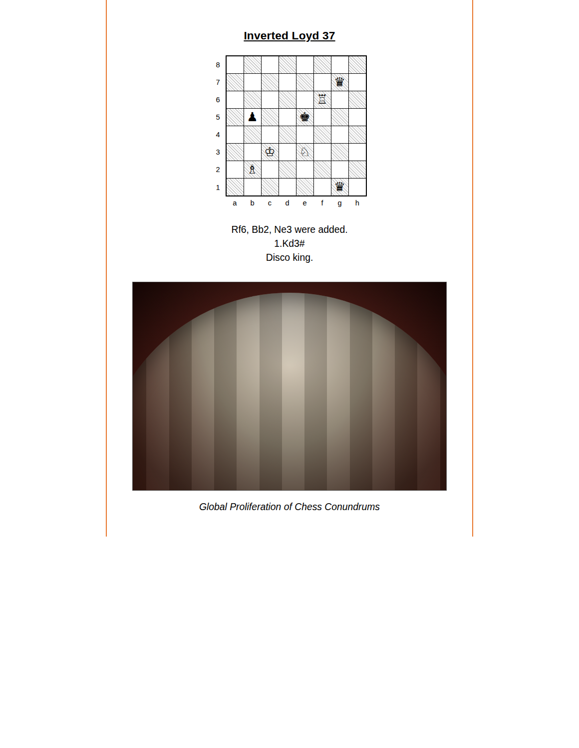Inverted Loyd 37
| 8 | | | | | | | | |
| 7 | | | | | | | ♛ | |
| 6 | | | | | | ♖ | | |
| 5 | | ♟ | | | ♚ | | | |
| 4 | | | | | | | | |
| 3 | | | ♔ | | ♘ | | | |
| 2 | | ♗ | | | | | | |
| 1 | | | | | | | ♛ | |
| | a | b | c | d | e | f | g | h |
Rf6, Bb2, Ne3 were added. 1.Kd3# Disco king.
Global Proliferation of Chess Conundrums